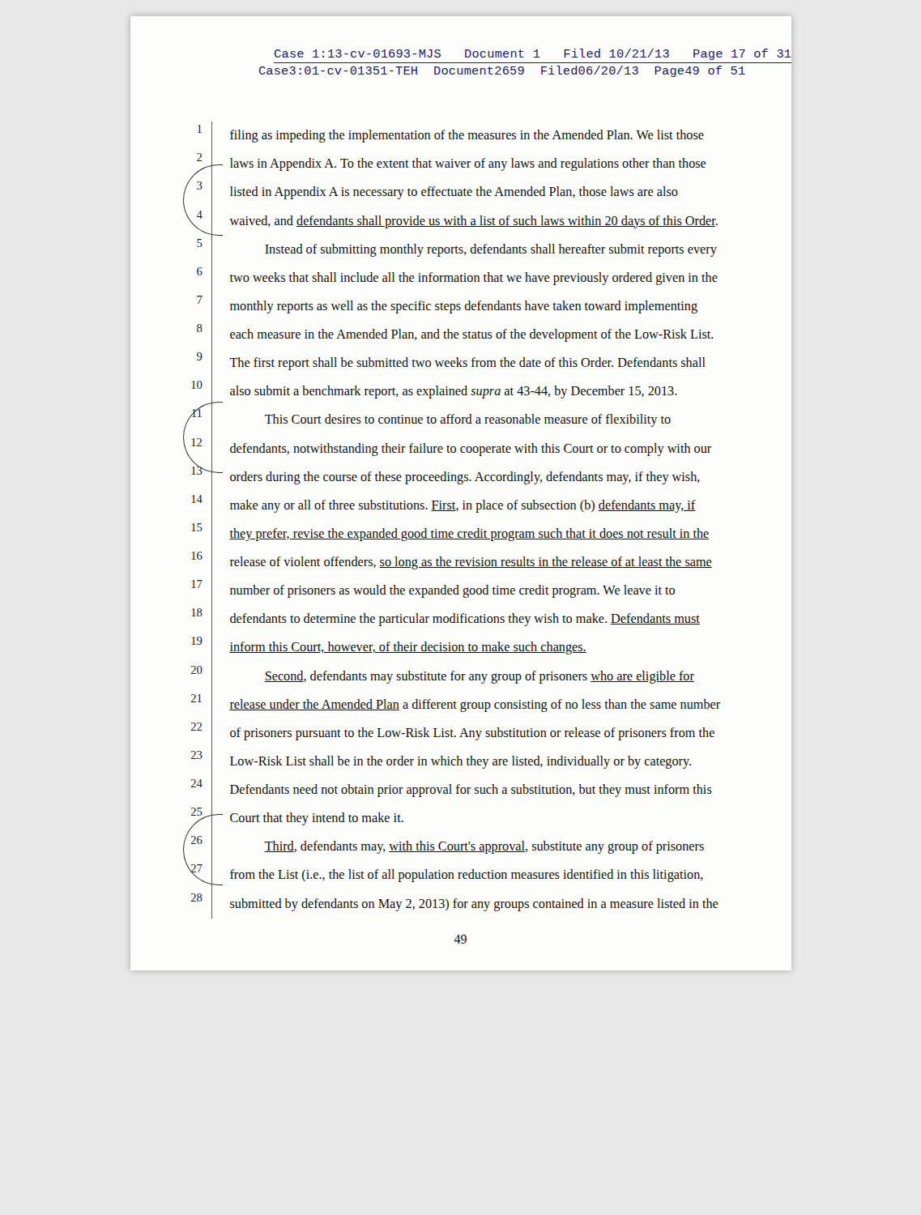Case 1:13-cv-01693-MJS Document 1 Filed 10/21/13 Page 17 of 31 Case3:01-cv-01351-TEH Document2659 Filed06/20/13 Page49 of 51
| 1 | filing as impeding the implementation of the measures in the Amended Plan. We list those |
| 2 | laws in Appendix A. To the extent that waiver of any laws and regulations other than those |
| 3 | listed in Appendix A is necessary to effectuate the Amended Plan, those laws are also |
| 4 | waived, and defendants shall provide us with a list of such laws within 20 days of this Order . |
| 5 | Instead of submitting monthly reports, defendants shall hereafter submit reports every |
| 6 | two weeks that shall include all the information that we have previously ordered given in the |
| 7 | monthly reports as well as the specific steps defendants have taken toward implementing |
| 8 | each measure in the Amended Plan, and the status of the development of the Low-Risk List. |
| 9 | The first report shall be submitted two weeks from the date of this Order. Defendants shall |
| 10 | also submit a benchmark report, as explained supra at 43-44, by December 15, 2013. |
| 11 | This Court desires to continue to afford a reasonable measure of flexibility to |
| 12 | defendants, notwithstanding their failure to cooperate with this Court or to comply with our |
| 13 | orders during the course of these proceedings. Accordingly, defendants may, if they wish, |
| 14 | make any or all of three substitutions. First , in place of subsection (b) defendants may, if |
| 15 | they prefer, revise the expanded good time credit program such that it does not result in the |
| 16 | release of violent offenders, so long as the revision results in the release of at least the same |
| 17 | number of prisoners as would the expanded good time credit program. We leave it to |
| 18 | defendants to determine the particular modifications they wish to make. Defendants must |
| 19 | inform this Court, however, of their decision to make such changes. |
| 20 | Second , defendants may substitute for any group of prisoners who are eligible for |
| 21 | release under the Amended Plan a different group consisting of no less than the same number |
| 22 | of prisoners pursuant to the Low-Risk List. Any substitution or release of prisoners from the |
| 23 | Low-Risk List shall be in the order in which they are listed, individually or by category. |
| 24 | Defendants need not obtain prior approval for such a substitution, but they must inform this |
| 25 | Court that they intend to make it. |
| 26 | Third , defendants may, with this Court's approval , substitute any group of prisoners |
| 27 | from the List (i.e., the list of all population reduction measures identified in this litigation, |
| 28 | submitted by defendants on May 2, 2013) for any groups contained in a measure listed in the |
49